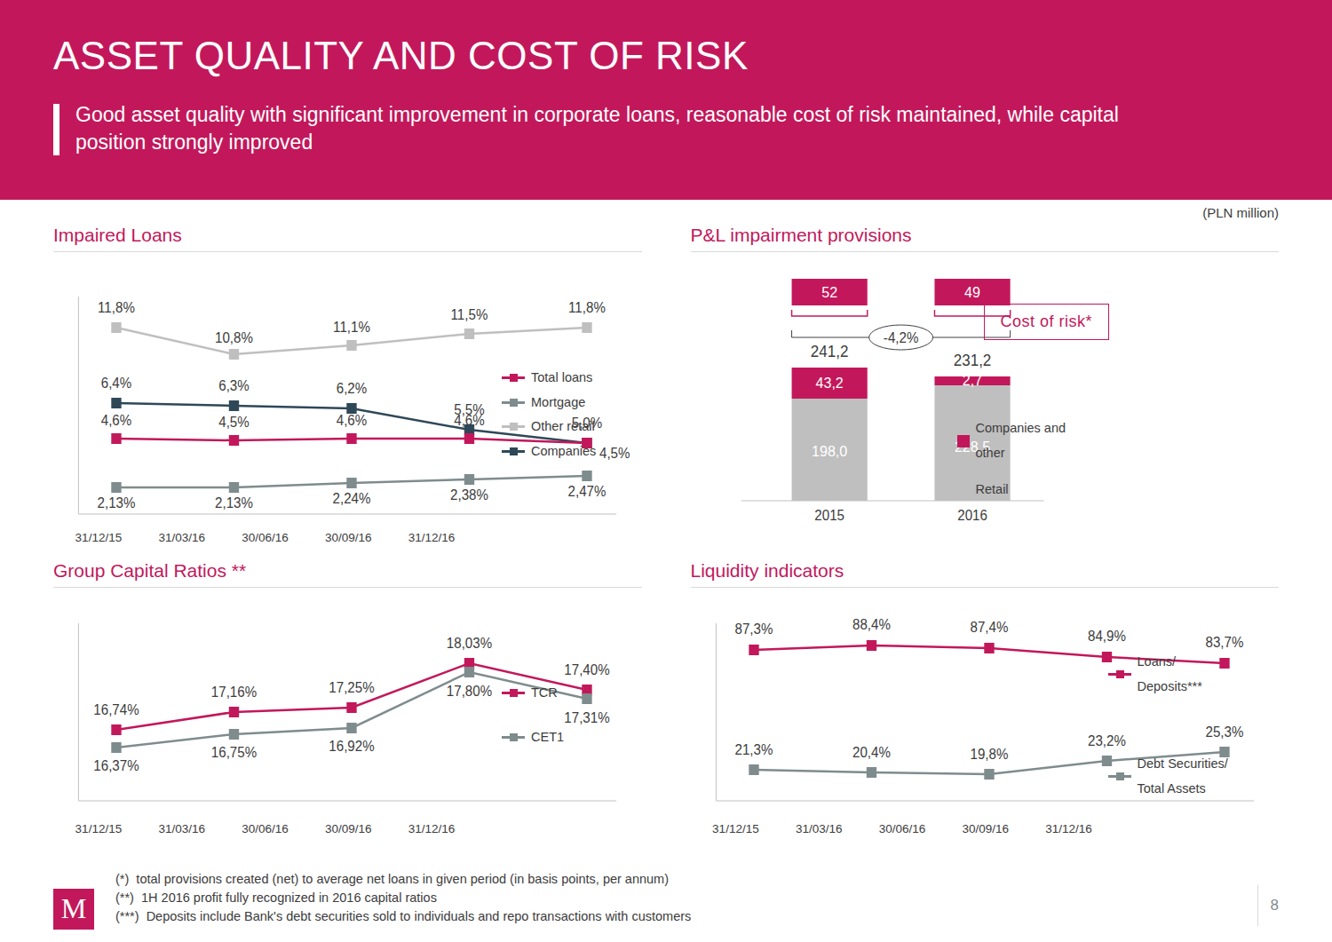Asset quality and cost of risk
Good asset quality with significant improvement in corporate loans, reasonable cost of risk maintained, while capital position strongly improved
Impaired Loans
11,8% 10,8% 11,1% 11,5% 11,8% 6,4% 6,3% 6,2% 5,5% 5,0% 4,6% 4,5% 4,6% 4,6% 4,5% 2,13% 2,13% 2,24% 2,38% 2,47%
Total loans
Mortgage
Other retail
Companies
31/12/1531/03/1630/06/1630/09/1631/12/16
(PLN million)
P&L impairment provisions
43,2 198,0 2,7 228,5 241,2 231,2 2015 2016 52 49 -4,2%
Cost of risk*
Companies and
other
Retail
Group Capital Ratios **
16,74% 17,16% 17,25% 18,03% 17,40% 16,37% 16,75% 16,92% 17,80% 17,31%
TCR
CET1
31/12/1531/03/1630/06/1630/09/1631/12/16
Liquidity indicators
87,3% 88,4% 87,4% 84,9% 83,7% 21,3% 20,4% 19,8% 23,2% 25,3%
Loans/
Deposits***
Debt Securities/
Total Assets
31/12/1531/03/1630/06/1630/09/1631/12/16
M
(*) total provisions created (net) to average net loans in given period (in basis points, per annum)
(**) 1H 2016 profit fully recognized in 2016 capital ratios
(***) Deposits include Bank's debt securities sold to individuals and repo transactions with customers
8